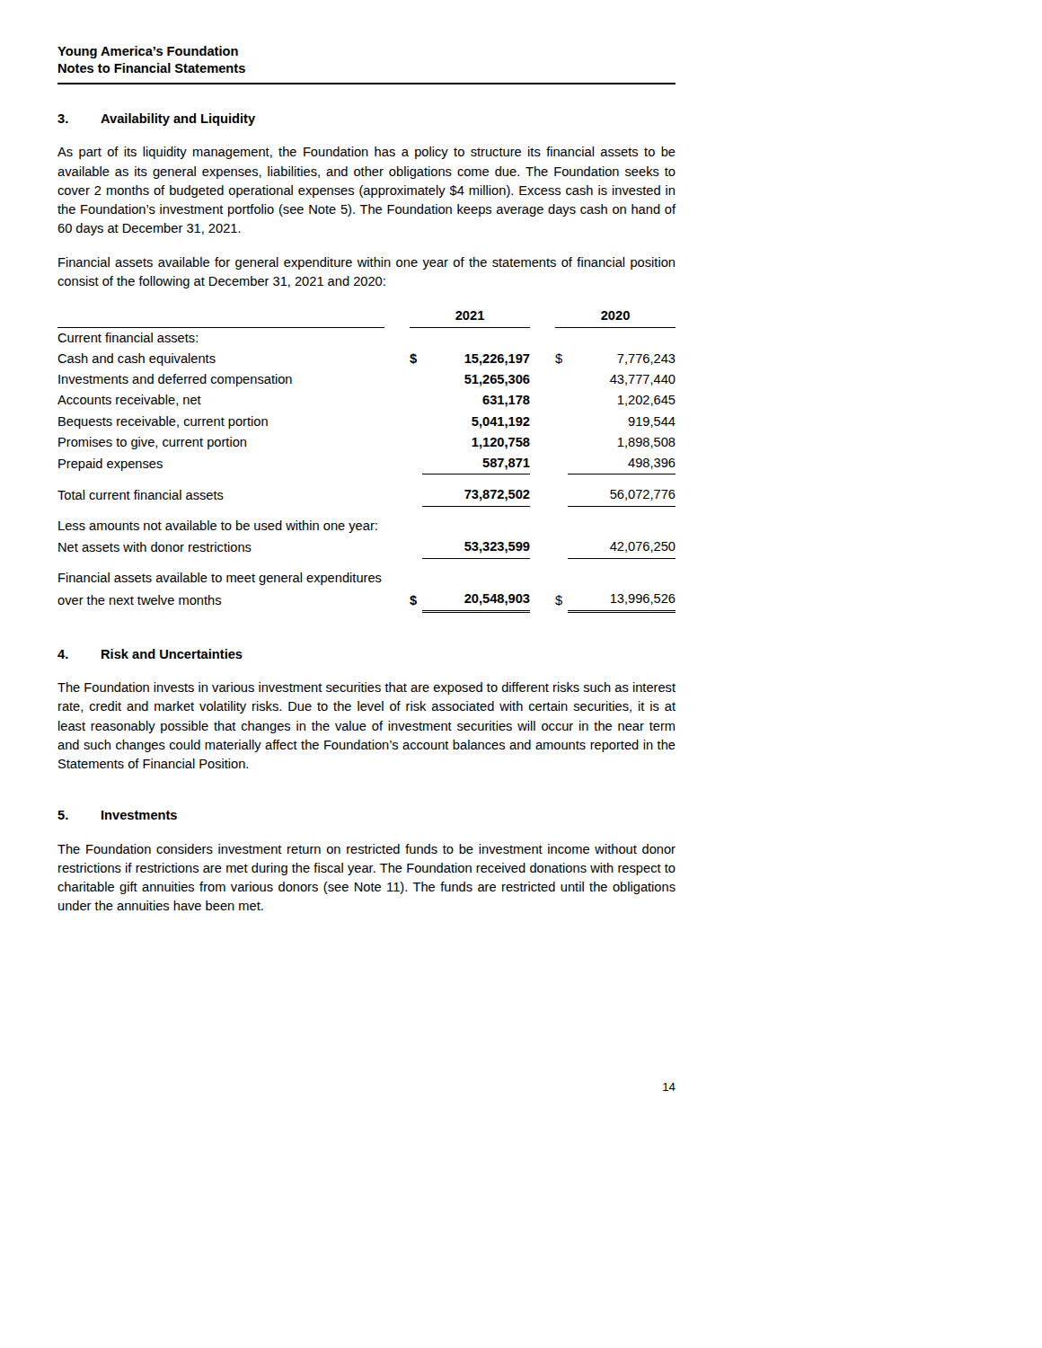Young America’s Foundation
Notes to Financial Statements
3. Availability and Liquidity
As part of its liquidity management, the Foundation has a policy to structure its financial assets to be available as its general expenses, liabilities, and other obligations come due. The Foundation seeks to cover 2 months of budgeted operational expenses (approximately $4 million). Excess cash is invested in the Foundation’s investment portfolio (see Note 5). The Foundation keeps average days cash on hand of 60 days at December 31, 2021.
Financial assets available for general expenditure within one year of the statements of financial position consist of the following at December 31, 2021 and 2020:
| | | 2021 | | 2020 |
| Current financial assets: | | | | | | |
| Cash and cash equivalents | | $ | 15,226,197 | | $ | 7,776,243 |
| Investments and deferred compensation | | | 51,265,306 | | | 43,777,440 |
| Accounts receivable, net | | | 631,178 | | | 1,202,645 |
| Bequests receivable, current portion | | | 5,041,192 | | | 919,544 |
| Promises to give, current portion | | | 1,120,758 | | | 1,898,508 |
| Prepaid expenses | | | 587,871 | | | 498,396 |
| Total current financial assets | | | 73,872,502 | | | 56,072,776 |
| Less amounts not available to be used within one year: | | | | | | |
| Net assets with donor restrictions | | | 53,323,599 | | | 42,076,250 |
| Financial assets available to meet general expenditures | | | | | | |
| over the next twelve months | | $ | 20,548,903 | | $ | 13,996,526 |
4. Risk and Uncertainties
The Foundation invests in various investment securities that are exposed to different risks such as interest rate, credit and market volatility risks. Due to the level of risk associated with certain securities, it is at least reasonably possible that changes in the value of investment securities will occur in the near term and such changes could materially affect the Foundation’s account balances and amounts reported in the Statements of Financial Position.
5. Investments
The Foundation considers investment return on restricted funds to be investment income without donor restrictions if restrictions are met during the fiscal year. The Foundation received donations with respect to charitable gift annuities from various donors (see Note 11). The funds are restricted until the obligations under the annuities have been met.
14